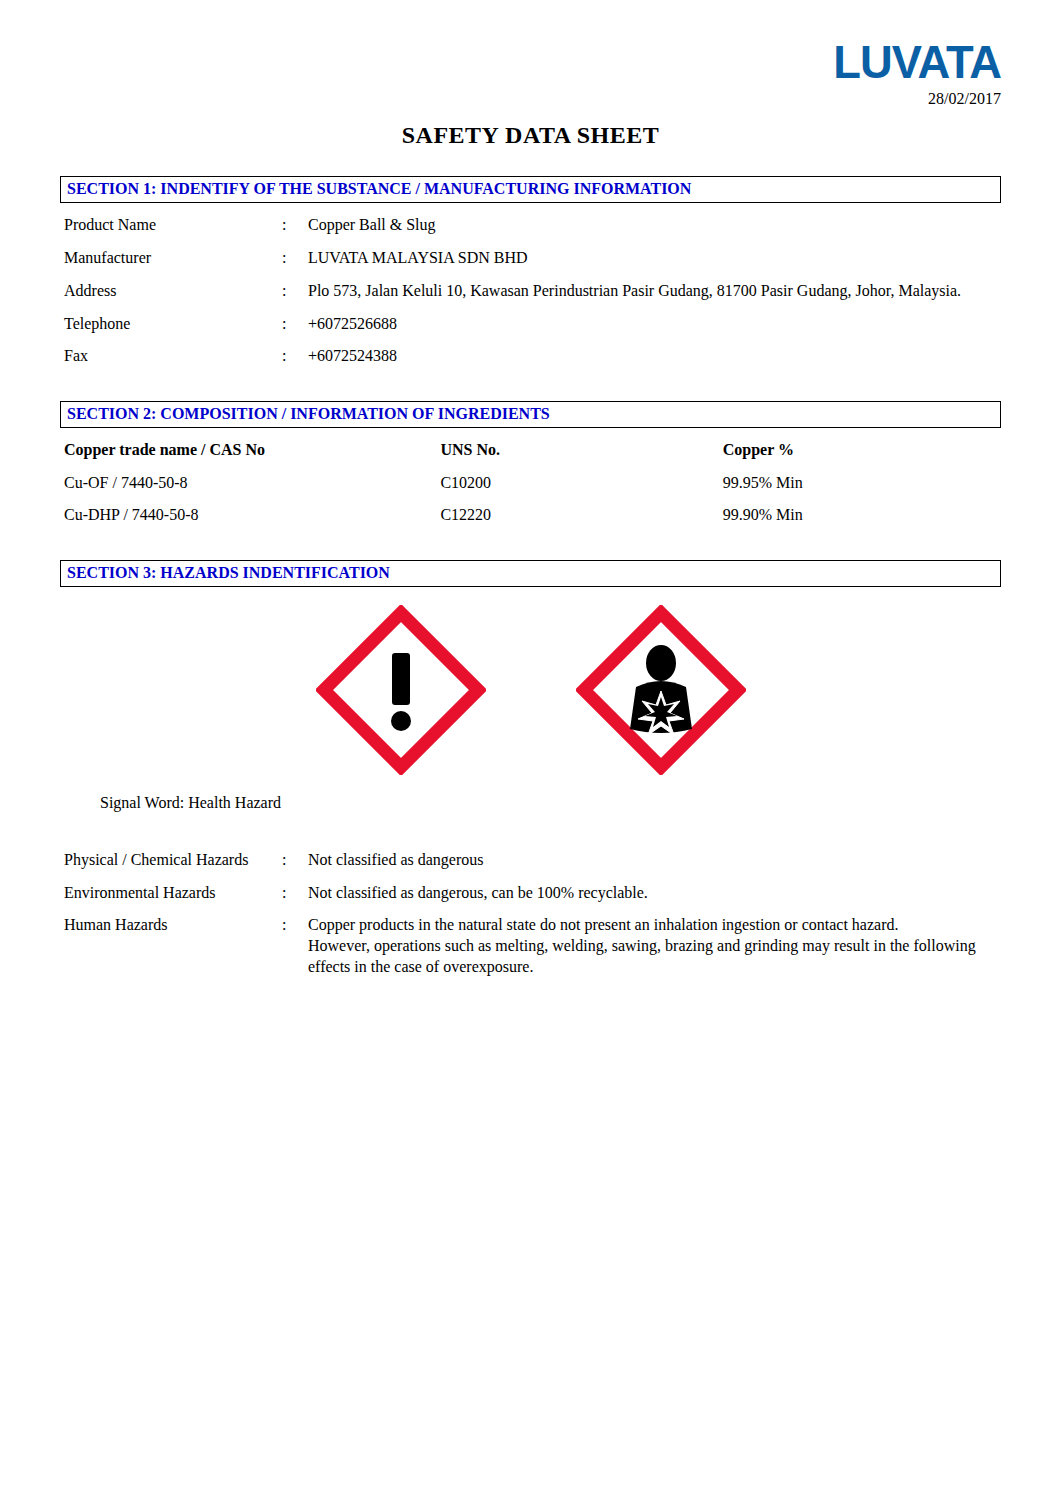LUVATA
28/02/2017
SAFETY DATA SHEET
SECTION 1: INDENTIFY OF THE SUBSTANCE / MANUFACTURING INFORMATION
| Product Name | : | Copper Ball & Slug |
| Manufacturer | : | LUVATA MALAYSIA SDN BHD |
| Address | : | Plo 573, Jalan Keluli 10, Kawasan Perindustrian Pasir Gudang, 81700 Pasir Gudang, Johor, Malaysia. |
| Telephone | : | +6072526688 |
| Fax | : | +6072524388 |
SECTION 2: COMPOSITION / INFORMATION OF INGREDIENTS
| Copper trade name / CAS No | UNS No. | Copper % |
| --- | --- | --- |
| Cu-OF / 7440-50-8 | C10200 | 99.95% Min |
| Cu-DHP / 7440-50-8 | C12220 | 99.90% Min |
SECTION 3: HAZARDS INDENTIFICATION
Signal Word: Health Hazard
| Physical / Chemical Hazards | : | Not classified as dangerous |
| Environmental Hazards | : | Not classified as dangerous, can be 100% recyclable. |
| Human Hazards | : | Copper products in the natural state do not present an inhalation ingestion or contact hazard. However, operations such as melting, welding, sawing, brazing and grinding may result in the following effects in the case of overexposure. |